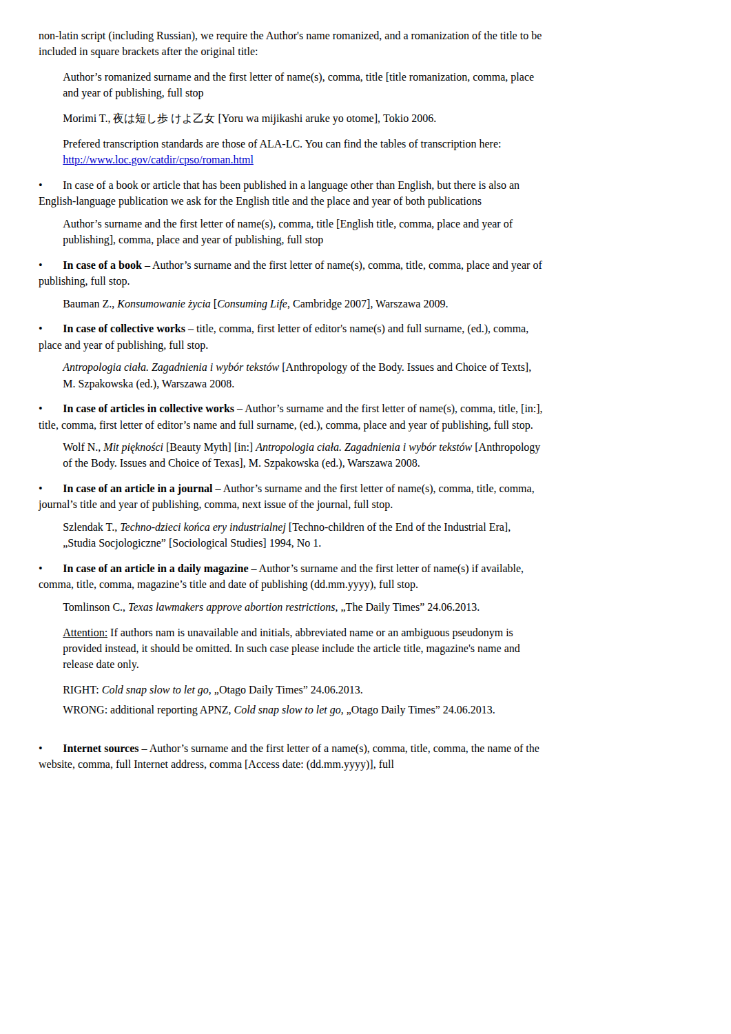non-latin script (including Russian), we require the Author's name romanized, and a romanization of the title to be included in square brackets after the original title:
Author’s romanized surname and the first letter of name(s), comma, title [title romanization, comma, place and year of publishing, full stop
Morimi T., 夜は短し歩 けよ乙女 [Yoru wa mijikashi aruke yo otome], Tokio 2006.
Prefered transcription standards are those of ALA-LC. You can find the tables of transcription here: http://www.loc.gov/catdir/cpso/roman.html
•In case of a book or article that has been published in a language other than English, but there is also an English-language publication we ask for the English title and the place and year of both publications
Author’s surname and the first letter of name(s), comma, title [English title, comma, place and year of publishing], comma, place and year of publishing, full stop
•In case of a book – Author’s surname and the first letter of name(s), comma, title, comma, place and year of publishing, full stop.
Bauman Z., Konsumowanie życia [Consuming Life, Cambridge 2007], Warszawa 2009.
•In case of collective works – title, comma, first letter of editor's name(s) and full surname, (ed.), comma, place and year of publishing, full stop.
Antropologia ciała. Zagadnienia i wybór tekstów [Anthropology of the Body. Issues and Choice of Texts], M. Szpakowska (ed.), Warszawa 2008.
•In case of articles in collective works – Author’s surname and the first letter of name(s), comma, title, [in:], title, comma, first letter of editor’s name and full surname, (ed.), comma, place and year of publishing, full stop.
Wolf N., Mit piękności [Beauty Myth] [in:] Antropologia ciała. Zagadnienia i wybór tekstów [Anthropology of the Body. Issues and Choice of Texas], M. Szpakowska (ed.), Warszawa 2008.
•In case of an article in a journal – Author’s surname and the first letter of name(s), comma, title, comma, journal’s title and year of publishing, comma, next issue of the journal, full stop.
Szlendak T., Techno-dzieci końca ery industrialnej [Techno-children of the End of the Industrial Era], „Studia Socjologiczne” [Sociological Studies] 1994, No 1.
•In case of an article in a daily magazine – Author’s surname and the first letter of name(s) if available, comma, title, comma, magazine’s title and date of publishing (dd.mm.yyyy), full stop.
Tomlinson C., Texas lawmakers approve abortion restrictions, „The Daily Times” 24.06.2013.
Attention: If authors nam is unavailable and initials, abbreviated name or an ambiguous pseudonym is provided instead, it should be omitted. In such case please include the article title, magazine's name and release date only.
RIGHT: Cold snap slow to let go, „Otago Daily Times” 24.06.2013.
WRONG: additional reporting APNZ, Cold snap slow to let go, „Otago Daily Times” 24.06.2013.
•Internet sources – Author’s surname and the first letter of a name(s), comma, title, comma, the name of the website, comma, full Internet address, comma [Access date: (dd.mm.yyyy)], full